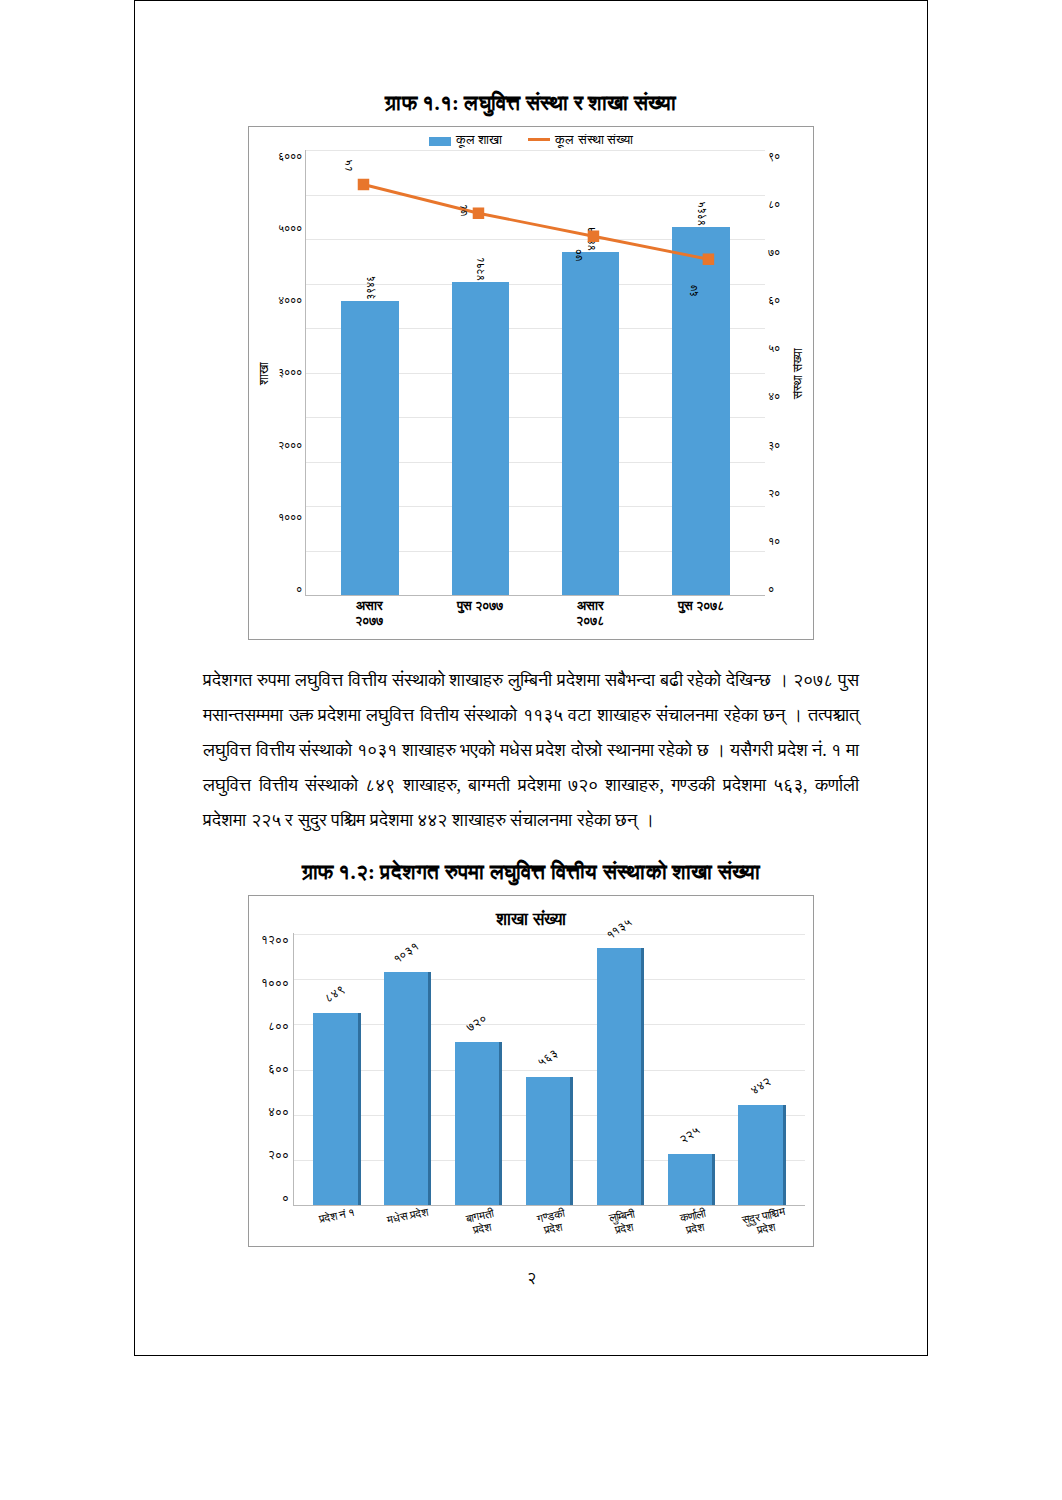ग्राफ १.१: लघुवित्त संस्था र शाखा संख्या
कूल शाखा
कूल संस्था संख्या
शाखा
६०००
५०००
४०००
३०००
२०००
१०००
०
३९४६
४२१८
४६२१
४९६५
८५
७८
७०
६७
९०
८०
७०
६०
५०
४०
३०
२०
१०
०
संस्था संख्या
असार २०७७ पुस २०७७ असार २०७८ पुस २०७८
प्रदेशगत रुपमा लघुवित्त वित्तीय संस्थाको शाखाहरु लुम्बिनी प्रदेशमा सबैभन्दा बढी रहेको देखिन्छ । २०७८ पुस मसान्तसम्ममा उक्त प्रदेशमा लघुवित्त वित्तीय संस्थाको ११३५ वटा शाखाहरु संचालनमा रहेका छन् । तत्पश्चात् लघुवित्त वित्तीय संस्थाको १०३१ शाखाहरु भएको मधेस प्रदेश दोस्रो स्थानमा रहेको छ । यसैगरी प्रदेश नं. १ मा लघुवित्त वित्तीय संस्थाको ८४९ शाखाहरु, बाग्मती प्रदेशमा ७२० शाखाहरु, गण्डकी प्रदेशमा ५६३, कर्णाली प्रदेशमा २२५ र सुदुर पश्चिम प्रदेशमा ४४२ शाखाहरु संचालनमा रहेका छन् ।
ग्राफ १.२: प्रदेशगत रुपमा लघुवित्त वित्तीय संस्थाको शाखा संख्या
शाखा संख्या
१२००
१०००
८००
६००
४००
२००
०
८४९
१०३१
७२०
५६३
११३५
२२५
४४२
प्रदेश नं १ मधेस प्रदेश बागमती प्रदेश गण्डकी प्रदेश लुम्बिनी प्रदेश कर्णाली प्रदेश सुदुर पाश्चिम प्रदेश
२